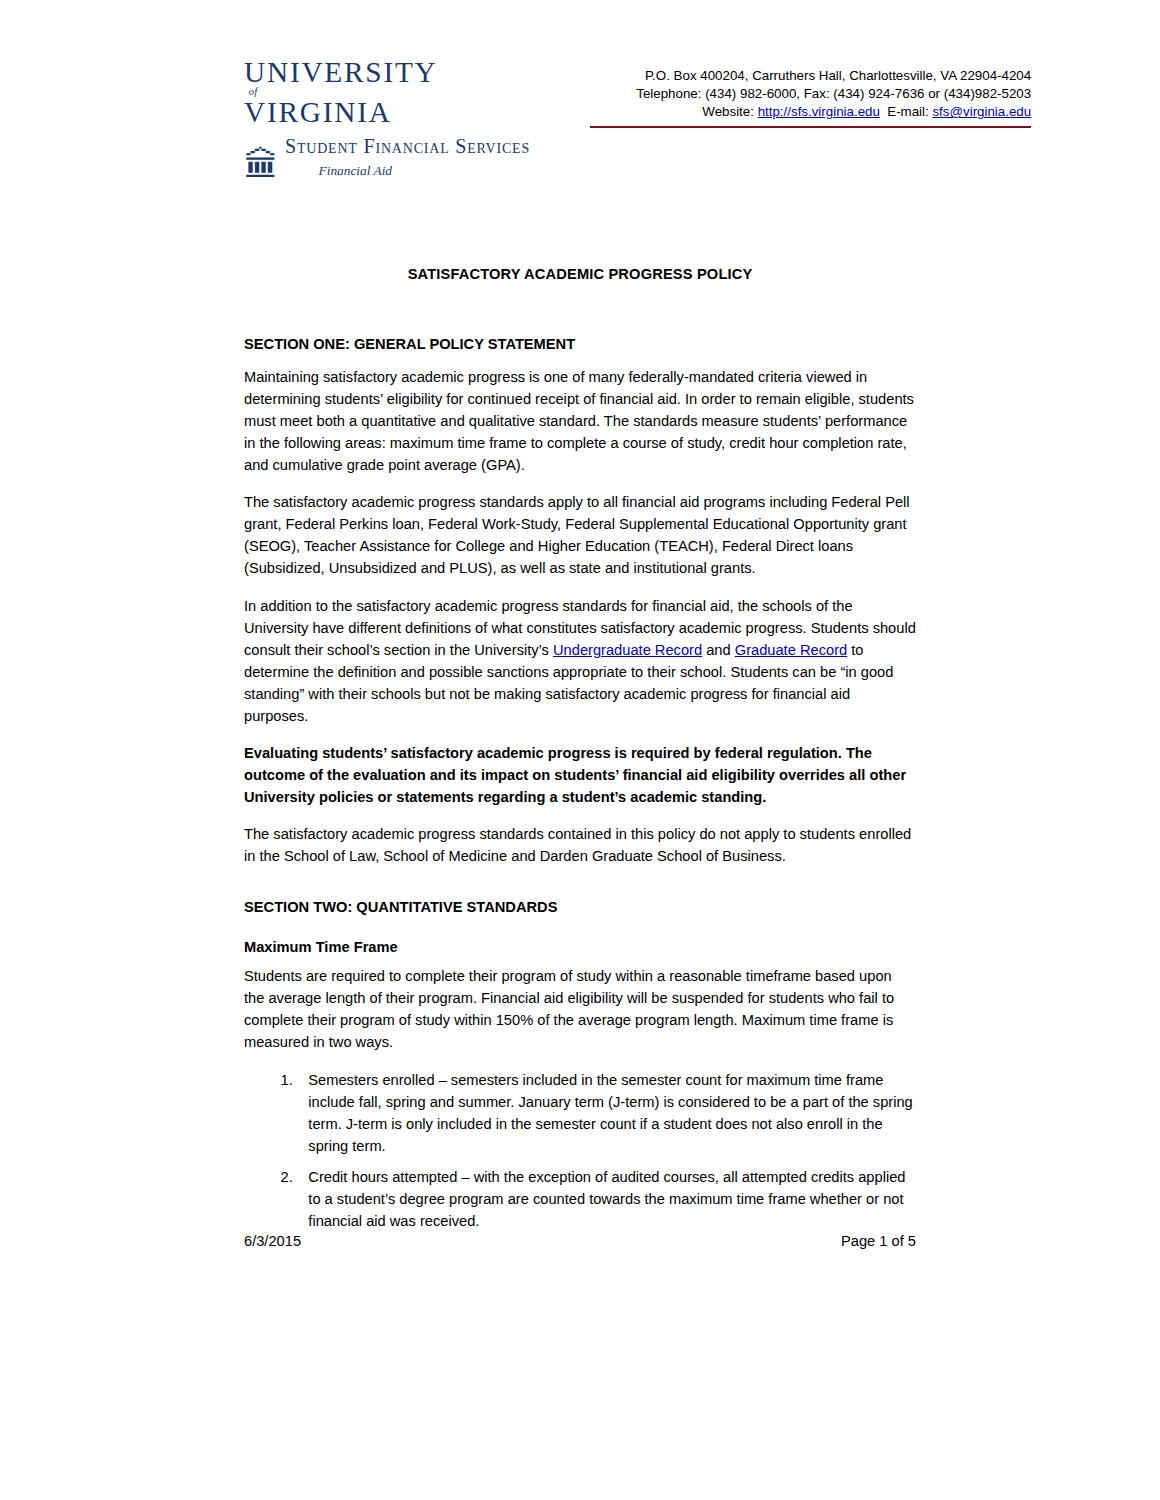UNIVERSITY of VIRGINIA
🏛 Student Financial Services Financial Aid
P.O. Box 400204, Carruthers Hall, Charlottesville, VA 22904-4204
Telephone: (434) 982-6000, Fax: (434) 924-7636 or (434)982-5203
Website: http://sfs.virginia.edu E-mail: sfs@virginia.edu
SATISFACTORY ACADEMIC PROGRESS POLICY
SECTION ONE: GENERAL POLICY STATEMENT
Maintaining satisfactory academic progress is one of many federally-mandated criteria viewed in determining students’ eligibility for continued receipt of financial aid. In order to remain eligible, students must meet both a quantitative and qualitative standard. The standards measure students’ performance in the following areas: maximum time frame to complete a course of study, credit hour completion rate, and cumulative grade point average (GPA).
The satisfactory academic progress standards apply to all financial aid programs including Federal Pell grant, Federal Perkins loan, Federal Work-Study, Federal Supplemental Educational Opportunity grant (SEOG), Teacher Assistance for College and Higher Education (TEACH), Federal Direct loans (Subsidized, Unsubsidized and PLUS), as well as state and institutional grants.
In addition to the satisfactory academic progress standards for financial aid, the schools of the University have different definitions of what constitutes satisfactory academic progress. Students should consult their school’s section in the University’s Undergraduate Record and Graduate Record to determine the definition and possible sanctions appropriate to their school. Students can be “in good standing” with their schools but not be making satisfactory academic progress for financial aid purposes.
Evaluating students’ satisfactory academic progress is required by federal regulation. The outcome of the evaluation and its impact on students’ financial aid eligibility overrides all other University policies or statements regarding a student’s academic standing.
The satisfactory academic progress standards contained in this policy do not apply to students enrolled in the School of Law, School of Medicine and Darden Graduate School of Business.
SECTION TWO: QUANTITATIVE STANDARDS
Maximum Time Frame
Students are required to complete their program of study within a reasonable timeframe based upon the average length of their program. Financial aid eligibility will be suspended for students who fail to complete their program of study within 150% of the average program length. Maximum time frame is measured in two ways.
Semesters enrolled – semesters included in the semester count for maximum time frame include fall, spring and summer. January term (J-term) is considered to be a part of the spring term. J-term is only included in the semester count if a student does not also enroll in the spring term.
Credit hours attempted – with the exception of audited courses, all attempted credits applied to a student’s degree program are counted towards the maximum time frame whether or not financial aid was received.
6/3/2015 Page 1 of 5